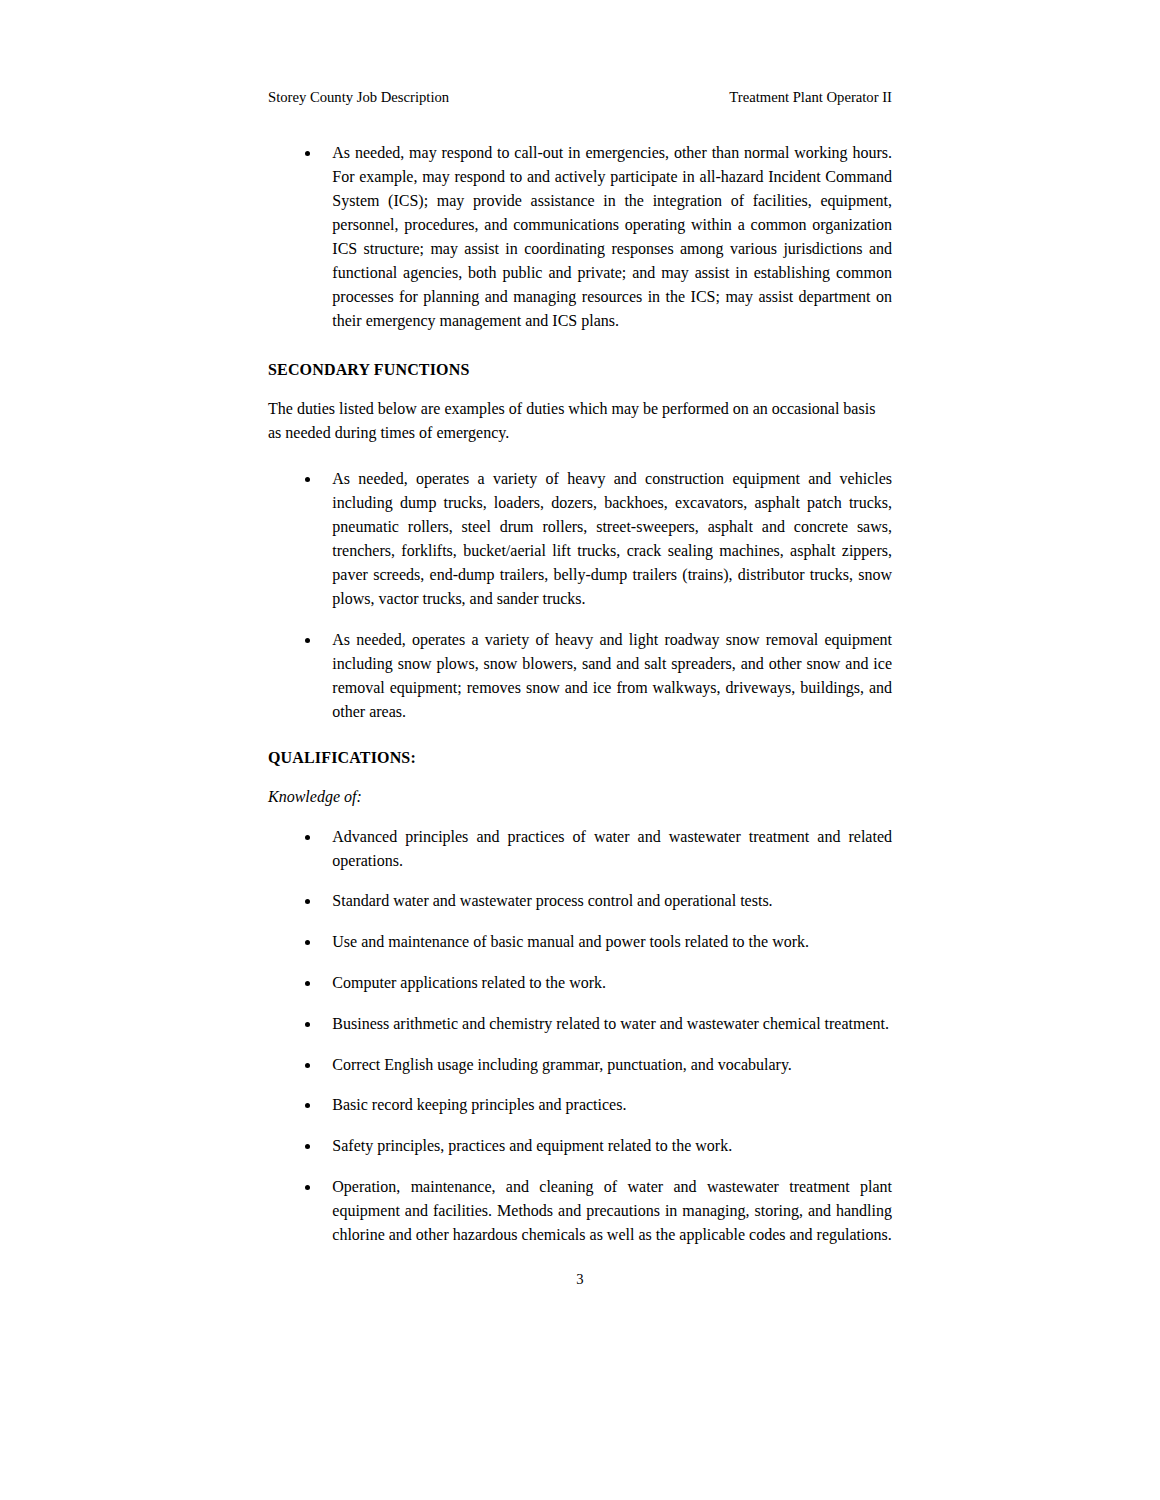Storey County Job Description Treatment Plant Operator II
As needed, may respond to call-out in emergencies, other than normal working hours. For example, may respond to and actively participate in all-hazard Incident Command System (ICS); may provide assistance in the integration of facilities, equipment, personnel, procedures, and communications operating within a common organization ICS structure; may assist in coordinating responses among various jurisdictions and functional agencies, both public and private; and may assist in establishing common processes for planning and managing resources in the ICS; may assist department on their emergency management and ICS plans.
SECONDARY FUNCTIONS
The duties listed below are examples of duties which may be performed on an occasional basis as needed during times of emergency.
As needed, operates a variety of heavy and construction equipment and vehicles including dump trucks, loaders, dozers, backhoes, excavators, asphalt patch trucks, pneumatic rollers, steel drum rollers, street-sweepers, asphalt and concrete saws, trenchers, forklifts, bucket/aerial lift trucks, crack sealing machines, asphalt zippers, paver screeds, end-dump trailers, belly-dump trailers (trains), distributor trucks, snow plows, vactor trucks, and sander trucks.
As needed, operates a variety of heavy and light roadway snow removal equipment including snow plows, snow blowers, sand and salt spreaders, and other snow and ice removal equipment; removes snow and ice from walkways, driveways, buildings, and other areas.
QUALIFICATIONS:
Knowledge of:
Advanced principles and practices of water and wastewater treatment and related operations.
Standard water and wastewater process control and operational tests.
Use and maintenance of basic manual and power tools related to the work.
Computer applications related to the work.
Business arithmetic and chemistry related to water and wastewater chemical treatment.
Correct English usage including grammar, punctuation, and vocabulary.
Basic record keeping principles and practices.
Safety principles, practices and equipment related to the work.
Operation, maintenance, and cleaning of water and wastewater treatment plant equipment and facilities. Methods and precautions in managing, storing, and handling chlorine and other hazardous chemicals as well as the applicable codes and regulations.
3